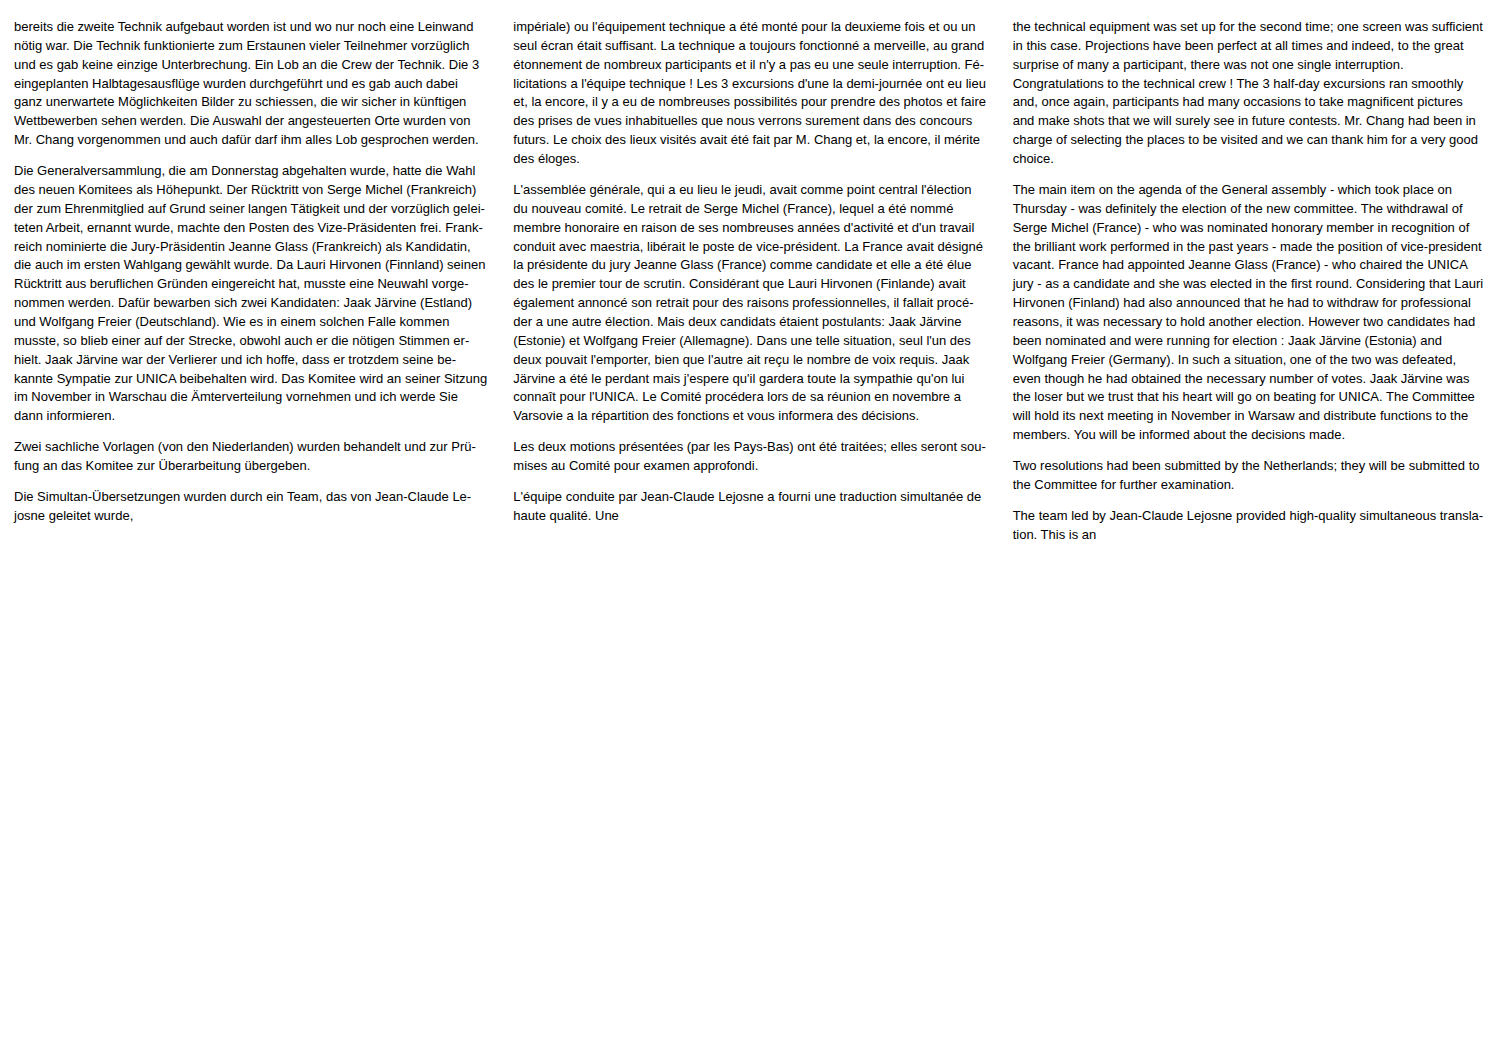bereits die zweite Technik aufgebaut worden ist und wo nur noch eine Leinwand nötig war. Die Technik funktionierte zum Erstaunen vieler Teilnehmer vorzüglich und es gab keine einzige Unterbrechung. Ein Lob an die Crew der Technik. Die 3 eingeplanten Halbtagesausflüge wurden durchgeführt und es gab auch dabei ganz unerwartete Möglichkeiten Bilder zu schiessen, die wir sicher in künftigen Wettbewerben sehen werden. Die Auswahl der angesteuerten Orte wurden von Mr. Chang vorgenommen und auch dafür darf ihm alles Lob gesprochen werden.
Die Generalversammlung, die am Donnerstag abgehalten wurde, hatte die Wahl des neuen Komitees als Höhepunkt. Der Rücktritt von Serge Michel (Frankreich) der zum Ehrenmitglied auf Grund seiner langen Tätigkeit und der vorzüglich geleiteten Arbeit, ernannt wurde, machte den Posten des Vize-Präsidenten frei. Frankreich nominierte die Jury-Präsidentin Jeanne Glass (Frankreich) als Kandidatin, die auch im ersten Wahlgang gewählt wurde. Da Lauri Hirvonen (Finnland) seinen Rücktritt aus beruflichen Gründen eingereicht hat, musste eine Neuwahl vorgenommen werden. Dafür bewarben sich zwei Kandidaten: Jaak Järvine (Estland) und Wolfgang Freier (Deutschland). Wie es in einem solchen Falle kommen musste, so blieb einer auf der Strecke, obwohl auch er die nötigen Stimmen erhielt. Jaak Järvine war der Verlierer und ich hoffe, dass er trotzdem seine bekannte Sympatie zur UNICA beibehalten wird. Das Komitee wird an seiner Sitzung im November in Warschau die Ämterverteilung vornehmen und ich werde Sie dann informieren.
Zwei sachliche Vorlagen (von den Niederlanden) wurden behandelt und zur Prüfung an das Komitee zur Überarbeitung übergeben.
Die Simultan-Übersetzungen wurden durch ein Team, das von Jean-Claude Lejosne geleitet wurde,
impériale) ou l'équipement technique a été monté pour la deuxieme fois et ou un seul écran était suffisant. La technique a toujours fonctionné a merveille, au grand étonnement de nombreux participants et il n'y a pas eu une seule interruption. Félicitations a l'équipe technique ! Les 3 excursions d'une la demi-journée ont eu lieu et, la encore, il y a eu de nombreuses possibilités pour prendre des photos et faire des prises de vues inhabituelles que nous verrons surement dans des concours futurs. Le choix des lieux visités avait été fait par M. Chang et, la encore, il mérite des éloges.
L'assemblée générale, qui a eu lieu le jeudi, avait comme point central l'élection du nouveau comité. Le retrait de Serge Michel (France), lequel a été nommé membre honoraire en raison de ses nombreuses années d'activité et d'un travail conduit avec maestria, libérait le poste de vice-président. La France avait désigné la présidente du jury Jeanne Glass (France) comme candidate et elle a été élue des le premier tour de scrutin. Considérant que Lauri Hirvonen (Finlande) avait également annoncé son retrait pour des raisons professionnelles, il fallait procéder a une autre élection. Mais deux candidats étaient postulants: Jaak Järvine (Estonie) et Wolfgang Freier (Allemagne). Dans une telle situation, seul l'un des deux pouvait l'emporter, bien que l'autre ait reçu le nombre de voix requis. Jaak Järvine a été le perdant mais j'espere qu'il gardera toute la sympathie qu'on lui connaît pour l'UNICA. Le Comité procédera lors de sa réunion en novembre a Varsovie a la répartition des fonctions et vous informera des décisions.
Les deux motions présentées (par les Pays-Bas) ont été traitées; elles seront soumises au Comité pour examen approfondi.
L'équipe conduite par Jean-Claude Lejosne a fourni une traduction simultanée de haute qualité. Une
the technical equipment was set up for the second time; one screen was sufficient in this case. Projections have been perfect at all times and indeed, to the great surprise of many a participant, there was not one single interruption. Congratulations to the technical crew ! The 3 half-day excursions ran smoothly and, once again, participants had many occasions to take magnificent pictures and make shots that we will surely see in future contests. Mr. Chang had been in charge of selecting the places to be visited and we can thank him for a very good choice.
The main item on the agenda of the General assembly - which took place on Thursday - was definitely the election of the new committee. The withdrawal of Serge Michel (France) - who was nominated honorary member in recognition of the brilliant work performed in the past years - made the position of vice-president vacant. France had appointed Jeanne Glass (France) - who chaired the UNICA jury - as a candidate and she was elected in the first round. Considering that Lauri Hirvonen (Finland) had also announced that he had to withdraw for professional reasons, it was necessary to hold another election. However two candidates had been nominated and were running for election : Jaak Järvine (Estonia) and Wolfgang Freier (Germany). In such a situation, one of the two was defeated, even though he had obtained the necessary number of votes. Jaak Järvine was the loser but we trust that his heart will go on beating for UNICA. The Committee will hold its next meeting in November in Warsaw and distribute functions to the members. You will be informed about the decisions made.
Two resolutions had been submitted by the Netherlands; they will be submitted to the Committee for further examination.
The team led by Jean-Claude Lejosne provided high-quality simultaneous translation. This is an